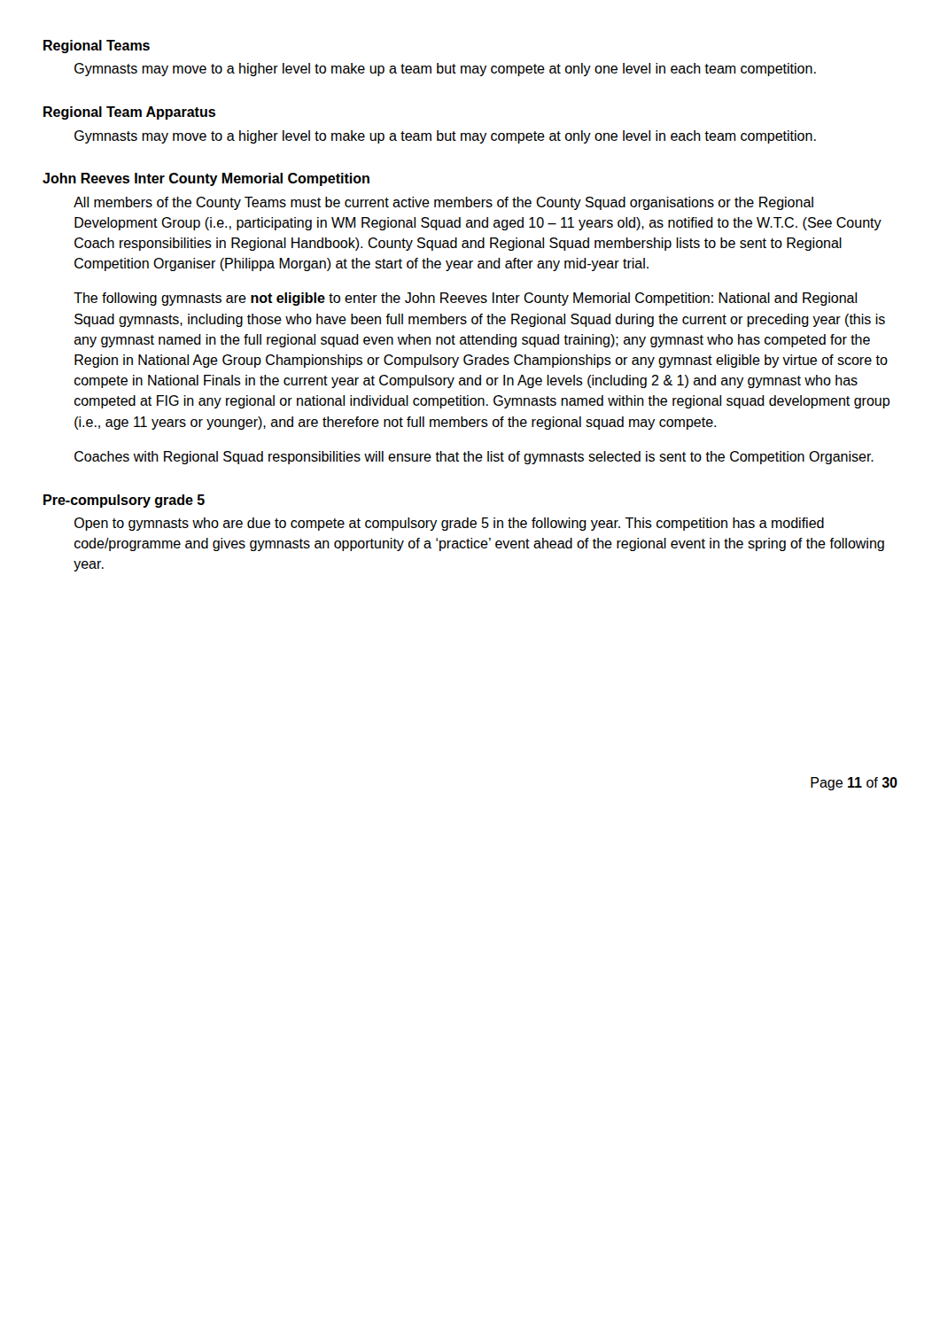Regional Teams
Gymnasts may move to a higher level to make up a team but may compete at only one level in each team competition.
Regional Team Apparatus
Gymnasts may move to a higher level to make up a team but may compete at only one level in each team competition.
John Reeves Inter County Memorial Competition
All members of the County Teams must be current active members of the County Squad organisations or the Regional Development Group (i.e., participating in WM Regional Squad and aged 10 – 11 years old), as notified to the W.T.C. (See County Coach responsibilities in Regional Handbook). County Squad and Regional Squad membership lists to be sent to Regional Competition Organiser (Philippa Morgan) at the start of the year and after any mid-year trial.
The following gymnasts are not eligible to enter the John Reeves Inter County Memorial Competition: National and Regional Squad gymnasts, including those who have been full members of the Regional Squad during the current or preceding year (this is any gymnast named in the full regional squad even when not attending squad training); any gymnast who has competed for the Region in National Age Group Championships or Compulsory Grades Championships or any gymnast eligible by virtue of score to compete in National Finals in the current year at Compulsory and or In Age levels (including 2 & 1) and any gymnast who has competed at FIG in any regional or national individual competition. Gymnasts named within the regional squad development group (i.e., age 11 years or younger), and are therefore not full members of the regional squad may compete.
Coaches with Regional Squad responsibilities will ensure that the list of gymnasts selected is sent to the Competition Organiser.
Pre-compulsory grade 5
Open to gymnasts who are due to compete at compulsory grade 5 in the following year. This competition has a modified code/programme and gives gymnasts an opportunity of a ‘practice’ event ahead of the regional event in the spring of the following year.
Page 11 of 30